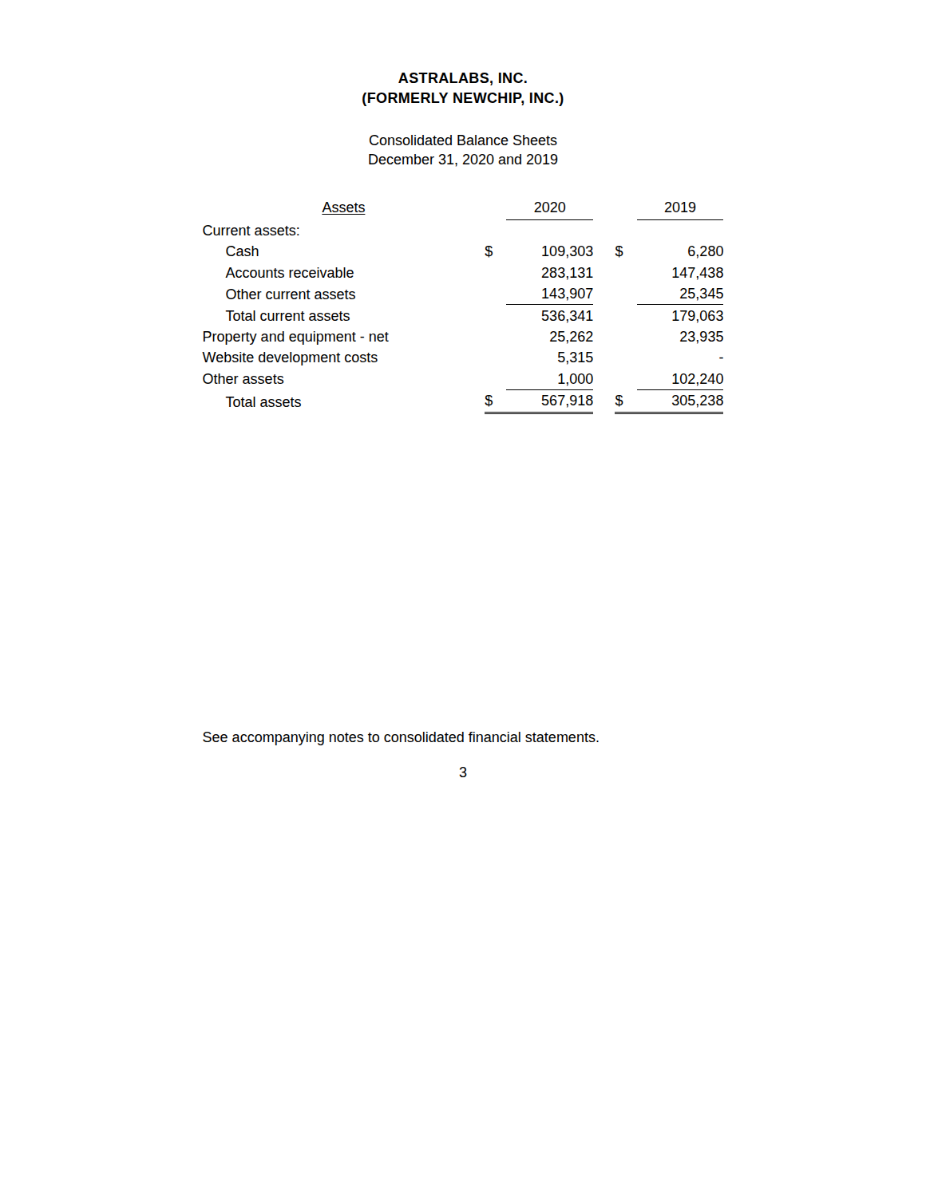ASTRALABS, INC.
(FORMERLY NEWCHIP, INC.)
Consolidated Balance Sheets
December 31, 2020 and 2019
| Assets | | 2020 | | | 2019 |
| Current assets: | | | | | |
| Cash | $ | 109,303 | | $ | 6,280 |
| Accounts receivable | | 283,131 | | | 147,438 |
| Other current assets | | 143,907 | | | 25,345 |
| Total current assets | | 536,341 | | | 179,063 |
| Property and equipment - net | | 25,262 | | | 23,935 |
| Website development costs | | 5,315 | | | - |
| Other assets | | 1,000 | | | 102,240 |
| Total assets | $ | 567,918 | | $ | 305,238 |
See accompanying notes to consolidated financial statements.
3